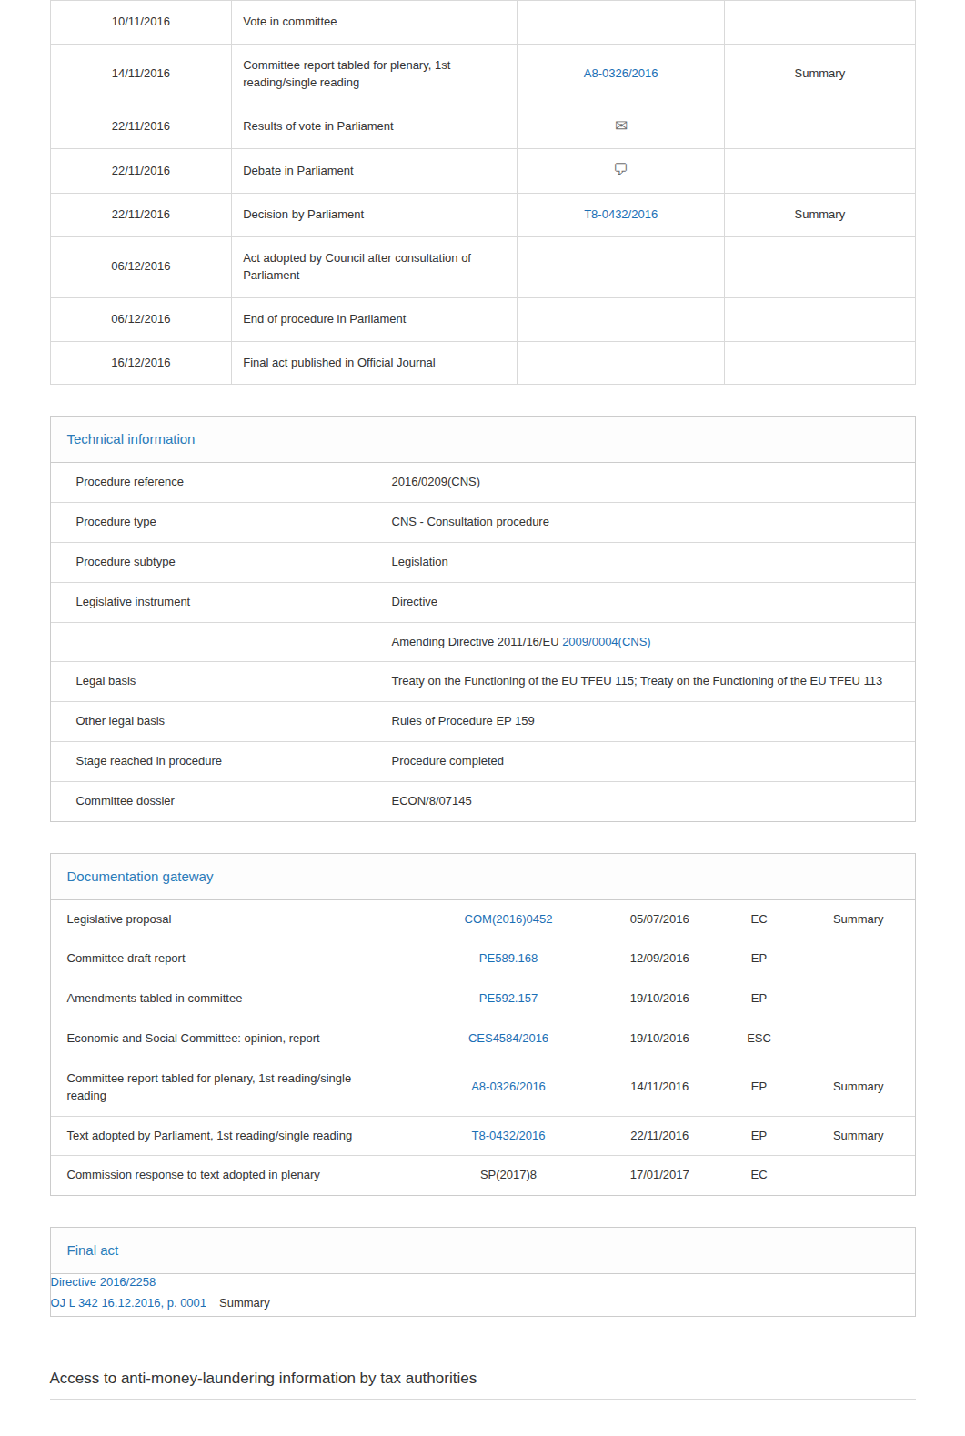| 10/11/2016 | Vote in committee | | |
| 14/11/2016 | Committee report tabled for plenary, 1st reading/single reading | A8-0326/2016 | Summary |
| 22/11/2016 | Results of vote in Parliament | | |
| 22/11/2016 | Debate in Parliament | | |
| 22/11/2016 | Decision by Parliament | T8-0432/2016 | Summary |
| 06/12/2016 | Act adopted by Council after consultation of Parliament | | |
| 06/12/2016 | End of procedure in Parliament | | |
| 16/12/2016 | Final act published in Official Journal | | |
Technical information
| Procedure reference | 2016/0209(CNS) |
| Procedure type | CNS - Consultation procedure |
| Procedure subtype | Legislation |
| Legislative instrument | Directive |
| | Amending Directive 2011/16/EU 2009/0004(CNS) |
| Legal basis | Treaty on the Functioning of the EU TFEU 115; Treaty on the Functioning of the EU TFEU 113 |
| Other legal basis | Rules of Procedure EP 159 |
| Stage reached in procedure | Procedure completed |
| Committee dossier | ECON/8/07145 |
Documentation gateway
| Legislative proposal | | COM(2016)0452 | 05/07/2016 | EC | Summary |
| Committee draft report | | PE589.168 | 12/09/2016 | EP | |
| Amendments tabled in committee | | PE592.157 | 19/10/2016 | EP | |
| Economic and Social Committee: opinion, report | | CES4584/2016 | 19/10/2016 | ESC | |
| Committee report tabled for plenary, 1st reading/single reading | | A8-0326/2016 | 14/11/2016 | EP | Summary |
| Text adopted by Parliament, 1st reading/single reading | | T8-0432/2016 | 22/11/2016 | EP | Summary |
| Commission response to text adopted in plenary | | SP(2017)8 | 17/01/2017 | EC | |
Final act
Directive 2016/2258
OJ L 342 16.12.2016, p. 0001 Summary
Access to anti-money-laundering information by tax authorities